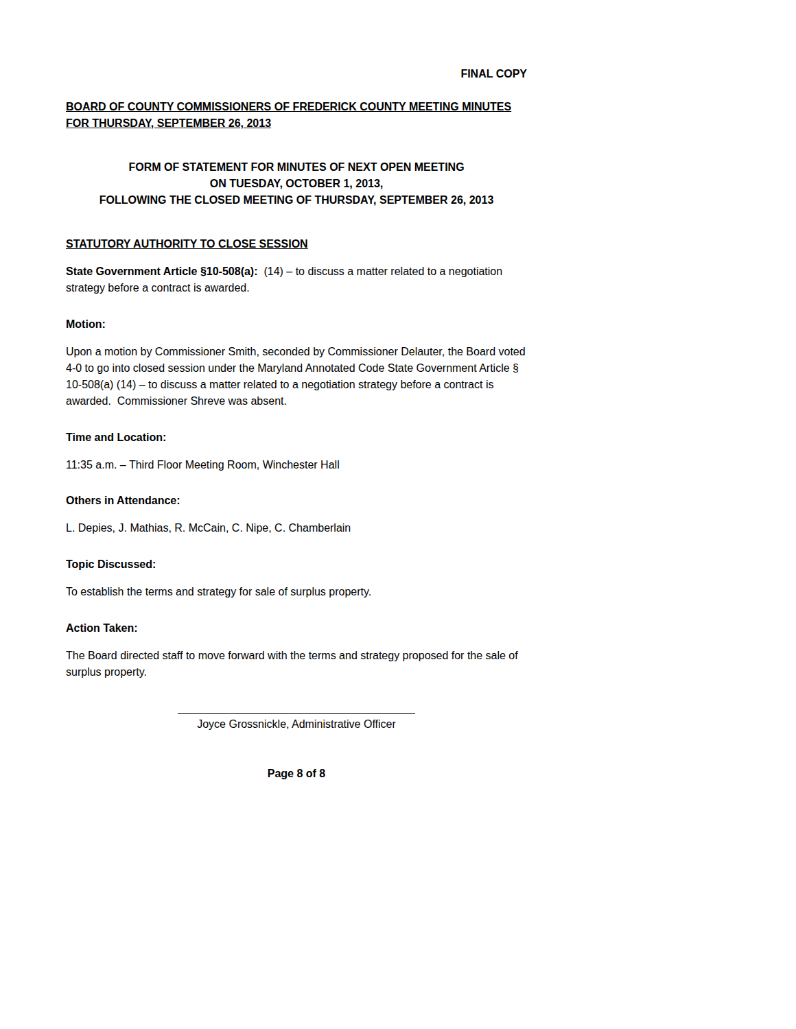FINAL COPY
BOARD OF COUNTY COMMISSIONERS OF FREDERICK COUNTY MEETING MINUTES FOR THURSDAY, SEPTEMBER 26, 2013
FORM OF STATEMENT FOR MINUTES OF NEXT OPEN MEETING
ON TUESDAY, OCTOBER 1, 2013,
FOLLOWING THE CLOSED MEETING OF THURSDAY, SEPTEMBER 26, 2013
STATUTORY AUTHORITY TO CLOSE SESSION
State Government Article §10-508(a): (14) – to discuss a matter related to a negotiation strategy before a contract is awarded.
Motion:
Upon a motion by Commissioner Smith, seconded by Commissioner Delauter, the Board voted 4-0 to go into closed session under the Maryland Annotated Code State Government Article § 10-508(a) (14) – to discuss a matter related to a negotiation strategy before a contract is awarded. Commissioner Shreve was absent.
Time and Location:
11:35 a.m. – Third Floor Meeting Room, Winchester Hall
Others in Attendance:
L. Depies, J. Mathias, R. McCain, C. Nipe, C. Chamberlain
Topic Discussed:
To establish the terms and strategy for sale of surplus property.
Action Taken:
The Board directed staff to move forward with the terms and strategy proposed for the sale of surplus property.
Joyce Grossnickle, Administrative Officer
Page 8 of 8